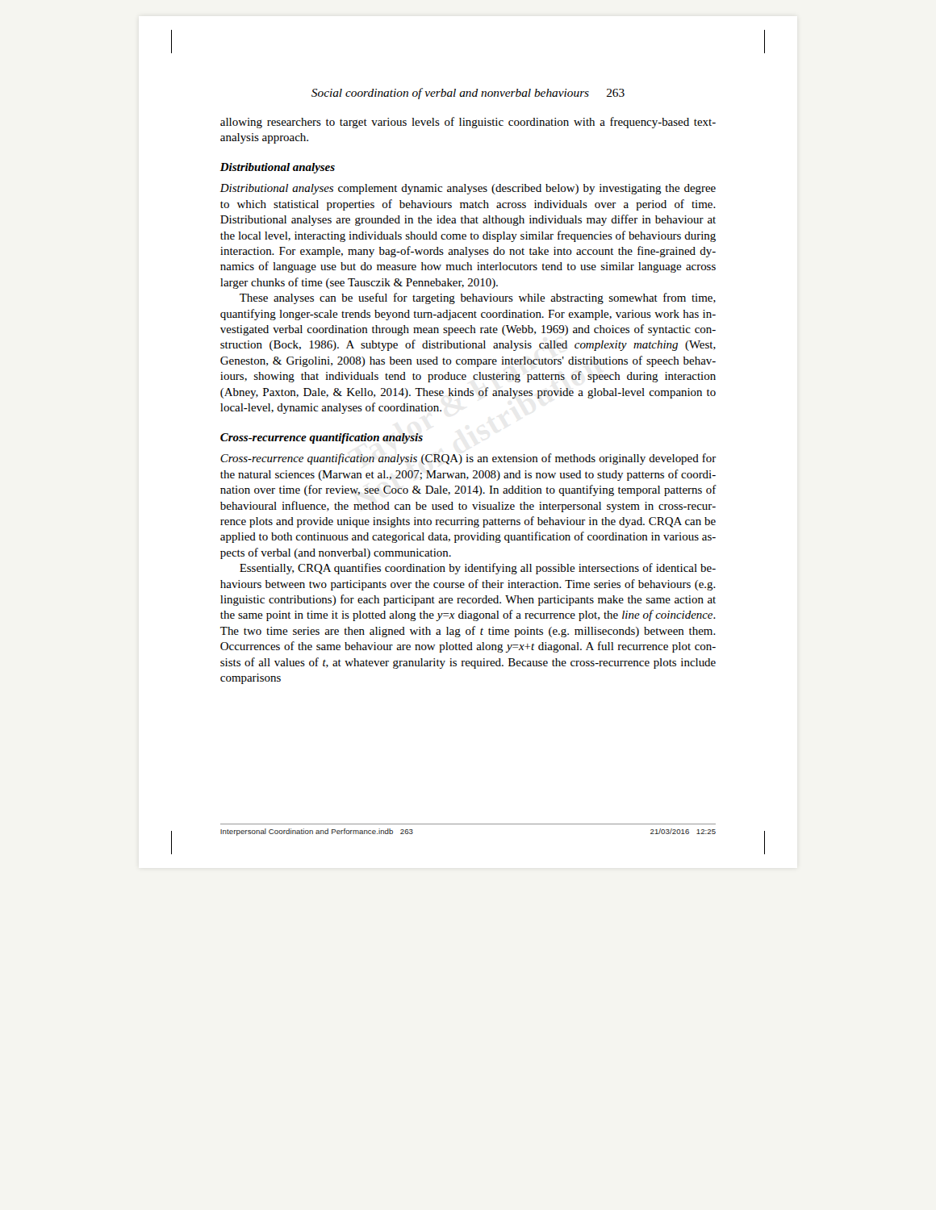Taylor & Francis
Not for distribution
Social coordination of verbal and nonverbal behaviours 263
allowing researchers to target various levels of linguistic coordination with a frequency-based text-analysis approach.
Distributional analyses
Distributional analyses complement dynamic analyses (described below) by investigating the degree to which statistical properties of behaviours match across individuals over a period of time. Distributional analyses are grounded in the idea that although individuals may differ in behaviour at the local level, interacting individuals should come to display similar frequencies of behaviours during interaction. For example, many bag-of-words analyses do not take into account the fine-grained dynamics of language use but do measure how much interlocutors tend to use similar language across larger chunks of time (see Tausczik & Pennebaker, 2010).
These analyses can be useful for targeting behaviours while abstracting somewhat from time, quantifying longer-scale trends beyond turn-adjacent coordination. For example, various work has investigated verbal coordination through mean speech rate (Webb, 1969) and choices of syntactic construction (Bock, 1986). A subtype of distributional analysis called complexity matching (West, Geneston, & Grigolini, 2008) has been used to compare interlocutors' distributions of speech behaviours, showing that individuals tend to produce clustering patterns of speech during interaction (Abney, Paxton, Dale, & Kello, 2014). These kinds of analyses provide a global-level companion to local-level, dynamic analyses of coordination.
Cross-recurrence quantification analysis
Cross-recurrence quantification analysis (CRQA) is an extension of methods originally developed for the natural sciences (Marwan et al., 2007; Marwan, 2008) and is now used to study patterns of coordination over time (for review, see Coco & Dale, 2014). In addition to quantifying temporal patterns of behavioural influence, the method can be used to visualize the interpersonal system in cross-recurrence plots and provide unique insights into recurring patterns of behaviour in the dyad. CRQA can be applied to both continuous and categorical data, providing quantification of coordination in various aspects of verbal (and nonverbal) communication.
Essentially, CRQA quantifies coordination by identifying all possible intersections of identical behaviours between two participants over the course of their interaction. Time series of behaviours (e.g. linguistic contributions) for each participant are recorded. When participants make the same action at the same point in time it is plotted along the y=x diagonal of a recurrence plot, the line of coincidence. The two time series are then aligned with a lag of t time points (e.g. milliseconds) between them. Occurrences of the same behaviour are now plotted along y=x+t diagonal. A full recurrence plot consists of all values of t, at whatever granularity is required. Because the cross-recurrence plots include comparisons
Interpersonal Coordination and Performance.indb 263 21/03/2016 12:25